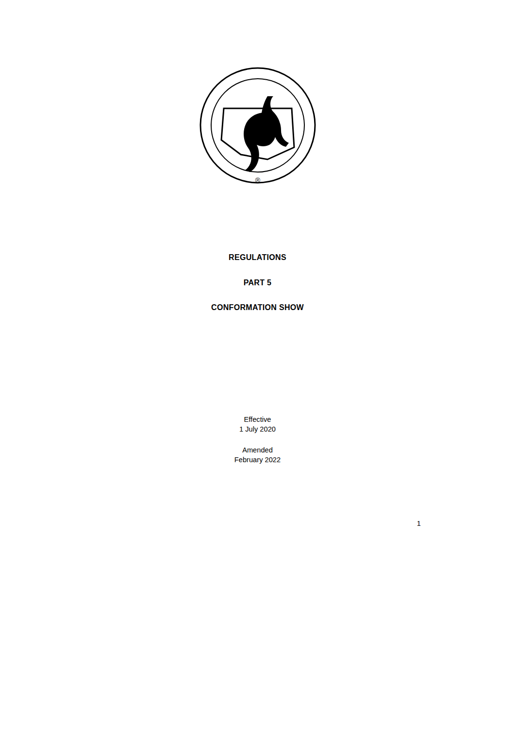REGULATIONS
PART 5
CONFORMATION SHOW
Effective
1 July 2020
Amended
February 2022
1